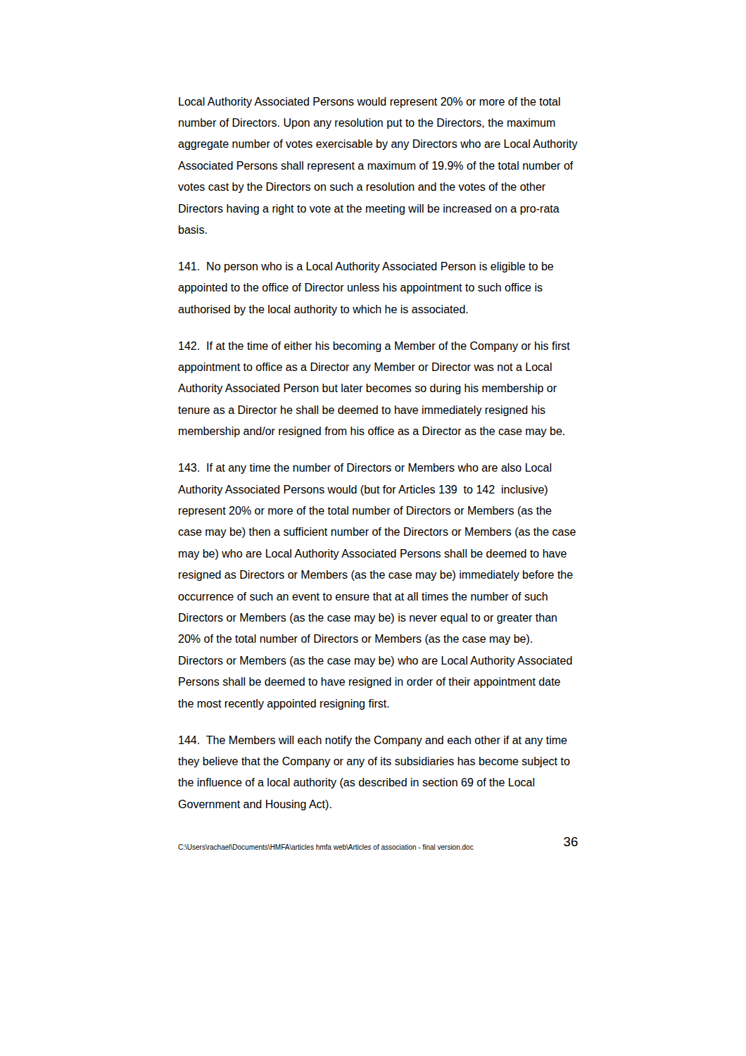Local Authority Associated Persons would represent 20% or more of the total number of Directors. Upon any resolution put to the Directors, the maximum aggregate number of votes exercisable by any Directors who are Local Authority Associated Persons shall represent a maximum of 19.9% of the total number of votes cast by the Directors on such a resolution and the votes of the other Directors having a right to vote at the meeting will be increased on a pro-rata basis.
141. No person who is a Local Authority Associated Person is eligible to be appointed to the office of Director unless his appointment to such office is authorised by the local authority to which he is associated.
142. If at the time of either his becoming a Member of the Company or his first appointment to office as a Director any Member or Director was not a Local Authority Associated Person but later becomes so during his membership or tenure as a Director he shall be deemed to have immediately resigned his membership and/or resigned from his office as a Director as the case may be.
143. If at any time the number of Directors or Members who are also Local Authority Associated Persons would (but for Articles 139 to 142 inclusive) represent 20% or more of the total number of Directors or Members (as the case may be) then a sufficient number of the Directors or Members (as the case may be) who are Local Authority Associated Persons shall be deemed to have resigned as Directors or Members (as the case may be) immediately before the occurrence of such an event to ensure that at all times the number of such Directors or Members (as the case may be) is never equal to or greater than 20% of the total number of Directors or Members (as the case may be). Directors or Members (as the case may be) who are Local Authority Associated Persons shall be deemed to have resigned in order of their appointment date the most recently appointed resigning first.
144. The Members will each notify the Company and each other if at any time they believe that the Company or any of its subsidiaries has become subject to the influence of a local authority (as described in section 69 of the Local Government and Housing Act).
C:\Users\rachael\Documents\HMFA\articles hmfa web\Articles of association - final version.doc 36